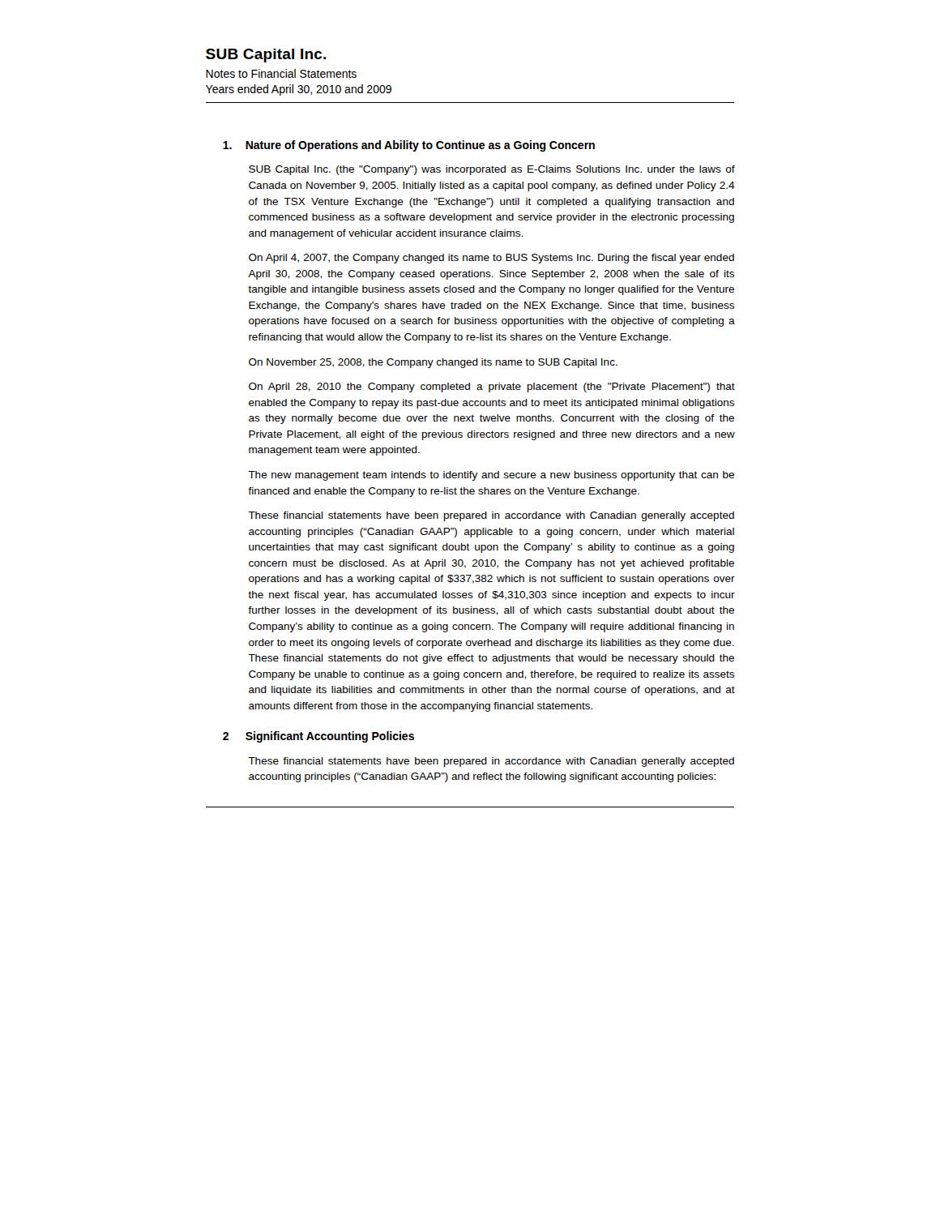SUB Capital Inc.
Notes to Financial Statements
Years ended April 30, 2010 and 2009
1. Nature of Operations and Ability to Continue as a Going Concern
SUB Capital Inc. (the "Company") was incorporated as E-Claims Solutions Inc. under the laws of Canada on November 9, 2005. Initially listed as a capital pool company, as defined under Policy 2.4 of the TSX Venture Exchange (the "Exchange") until it completed a qualifying transaction and commenced business as a software development and service provider in the electronic processing and management of vehicular accident insurance claims.
On April 4, 2007, the Company changed its name to BUS Systems Inc. During the fiscal year ended April 30, 2008, the Company ceased operations. Since September 2, 2008 when the sale of its tangible and intangible business assets closed and the Company no longer qualified for the Venture Exchange, the Company's shares have traded on the NEX Exchange. Since that time, business operations have focused on a search for business opportunities with the objective of completing a refinancing that would allow the Company to re-list its shares on the Venture Exchange.
On November 25, 2008, the Company changed its name to SUB Capital Inc.
On April 28, 2010 the Company completed a private placement (the "Private Placement") that enabled the Company to repay its past-due accounts and to meet its anticipated minimal obligations as they normally become due over the next twelve months. Concurrent with the closing of the Private Placement, all eight of the previous directors resigned and three new directors and a new management team were appointed.
The new management team intends to identify and secure a new business opportunity that can be financed and enable the Company to re-list the shares on the Venture Exchange.
These financial statements have been prepared in accordance with Canadian generally accepted accounting principles (“Canadian GAAP”) applicable to a going concern, under which material uncertainties that may cast significant doubt upon the Company’ s ability to continue as a going concern must be disclosed. As at April 30, 2010, the Company has not yet achieved profitable operations and has a working capital of $337,382 which is not sufficient to sustain operations over the next fiscal year, has accumulated losses of $4,310,303 since inception and expects to incur further losses in the development of its business, all of which casts substantial doubt about the Company’s ability to continue as a going concern. The Company will require additional financing in order to meet its ongoing levels of corporate overhead and discharge its liabilities as they come due. These financial statements do not give effect to adjustments that would be necessary should the Company be unable to continue as a going concern and, therefore, be required to realize its assets and liquidate its liabilities and commitments in other than the normal course of operations, and at amounts different from those in the accompanying financial statements.
2 Significant Accounting Policies
These financial statements have been prepared in accordance with Canadian generally accepted accounting principles (“Canadian GAAP”) and reflect the following significant accounting policies: